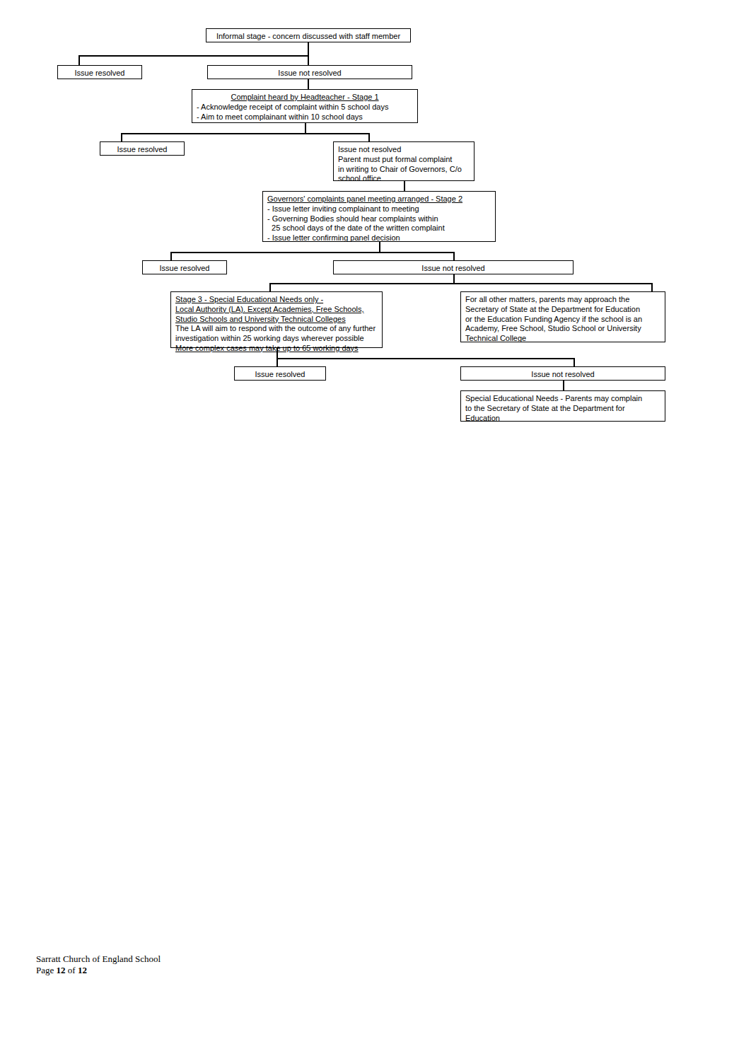Informal stage - concern discussed with staff member
Issue resolved
Issue not resolved
Complaint heard by Headteacher - Stage 1 - Acknowledge receipt of complaint within 5 school days
- Aim to meet complainant within 10 school days
Issue resolved
Issue not resolved
Parent must put formal complaint
in writing to Chair of Governors, C/o
school office
Governors' complaints panel meeting arranged - Stage 2 - Issue letter inviting complainant to meeting
- Governing Bodies should hear complaints within
25 school days of the date of the written complaint
- Issue letter confirming panel decision
Issue resolved
Issue not resolved
Stage 3 - Special Educational Needs only -
Local Authority (LA). Except Academies, Free Schools,
Studio Schools and University Technical Colleges
The LA will aim to respond with the outcome of any further
investigation within 25 working days wherever possible
More complex cases may take up to 65 working days
For all other matters, parents may approach the
Secretary of State at the Department for Education
or the Education Funding Agency if the school is an
Academy, Free School, Studio School or University
Technical College
Issue resolved
Issue not resolved
Special Educational Needs - Parents may complain
to the Secretary of State at the Department for
Education
Sarratt Church of England School
Page 12 of 12